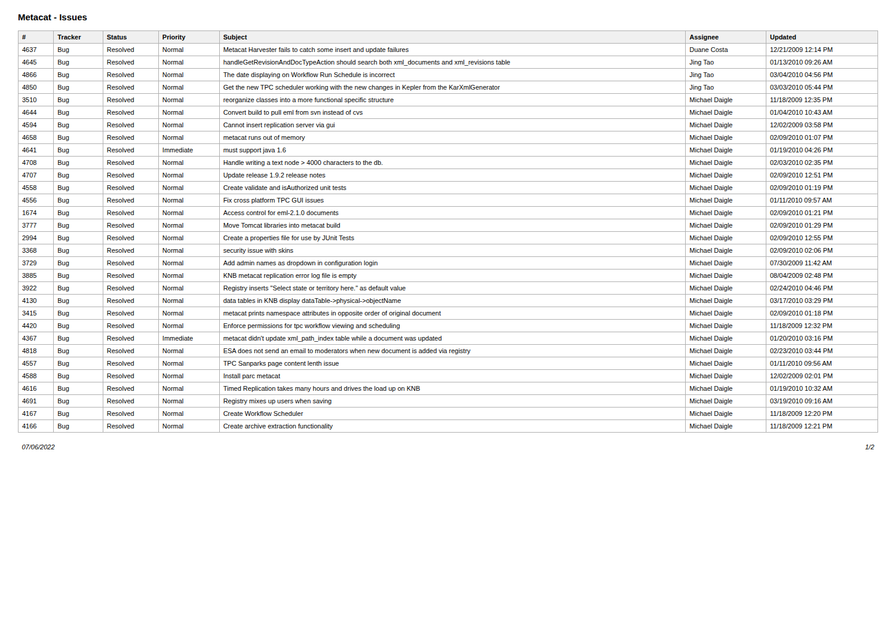Metacat - Issues
| # | Tracker | Status | Priority | Subject | Assignee | Updated |
| --- | --- | --- | --- | --- | --- | --- |
| 4637 | Bug | Resolved | Normal | Metacat Harvester fails to catch some insert and update failures | Duane Costa | 12/21/2009 12:14 PM |
| 4645 | Bug | Resolved | Normal | handleGetRevisionAndDocTypeAction should search both xml_documents and xml_revisions table | Jing Tao | 01/13/2010 09:26 AM |
| 4866 | Bug | Resolved | Normal | The date displaying on Workflow Run Schedule is incorrect | Jing Tao | 03/04/2010 04:56 PM |
| 4850 | Bug | Resolved | Normal | Get the new TPC scheduler working with the new changes in Kepler from the KarXmlGenerator | Jing Tao | 03/03/2010 05:44 PM |
| 3510 | Bug | Resolved | Normal | reorganize classes into a more functional specific structure | Michael Daigle | 11/18/2009 12:35 PM |
| 4644 | Bug | Resolved | Normal | Convert build to pull eml from svn instead of cvs | Michael Daigle | 01/04/2010 10:43 AM |
| 4594 | Bug | Resolved | Normal | Cannot insert replication server via gui | Michael Daigle | 12/02/2009 03:58 PM |
| 4658 | Bug | Resolved | Normal | metacat runs out of memory | Michael Daigle | 02/09/2010 01:07 PM |
| 4641 | Bug | Resolved | Immediate | must support java 1.6 | Michael Daigle | 01/19/2010 04:26 PM |
| 4708 | Bug | Resolved | Normal | Handle writing a text node > 4000 characters to the db. | Michael Daigle | 02/03/2010 02:35 PM |
| 4707 | Bug | Resolved | Normal | Update release 1.9.2 release notes | Michael Daigle | 02/09/2010 12:51 PM |
| 4558 | Bug | Resolved | Normal | Create validate and isAuthorized unit tests | Michael Daigle | 02/09/2010 01:19 PM |
| 4556 | Bug | Resolved | Normal | Fix cross platform TPC GUI issues | Michael Daigle | 01/11/2010 09:57 AM |
| 1674 | Bug | Resolved | Normal | Access control for eml-2.1.0 documents | Michael Daigle | 02/09/2010 01:21 PM |
| 3777 | Bug | Resolved | Normal | Move Tomcat libraries into metacat build | Michael Daigle | 02/09/2010 01:29 PM |
| 2994 | Bug | Resolved | Normal | Create a properties file for use by JUnit Tests | Michael Daigle | 02/09/2010 12:55 PM |
| 3368 | Bug | Resolved | Normal | security issue with skins | Michael Daigle | 02/09/2010 02:06 PM |
| 3729 | Bug | Resolved | Normal | Add admin names as dropdown in configuration login | Michael Daigle | 07/30/2009 11:42 AM |
| 3885 | Bug | Resolved | Normal | KNB metacat replication error log file is empty | Michael Daigle | 08/04/2009 02:48 PM |
| 3922 | Bug | Resolved | Normal | Registry inserts "Select state or territory here." as default value | Michael Daigle | 02/24/2010 04:46 PM |
| 4130 | Bug | Resolved | Normal | data tables in KNB display dataTable->physical->objectName | Michael Daigle | 03/17/2010 03:29 PM |
| 3415 | Bug | Resolved | Normal | metacat prints namespace attributes in opposite order of original document | Michael Daigle | 02/09/2010 01:18 PM |
| 4420 | Bug | Resolved | Normal | Enforce permissions for tpc workflow viewing and scheduling | Michael Daigle | 11/18/2009 12:32 PM |
| 4367 | Bug | Resolved | Immediate | metacat didn't update xml_path_index table while a document was updated | Michael Daigle | 01/20/2010 03:16 PM |
| 4818 | Bug | Resolved | Normal | ESA does not send an email to moderators when new document is added via registry | Michael Daigle | 02/23/2010 03:44 PM |
| 4557 | Bug | Resolved | Normal | TPC Sanparks page content lenth issue | Michael Daigle | 01/11/2010 09:56 AM |
| 4588 | Bug | Resolved | Normal | Install parc metacat | Michael Daigle | 12/02/2009 02:01 PM |
| 4616 | Bug | Resolved | Normal | Timed Replication takes many hours and drives the load up on KNB | Michael Daigle | 01/19/2010 10:32 AM |
| 4691 | Bug | Resolved | Normal | Registry mixes up users when saving | Michael Daigle | 03/19/2010 09:16 AM |
| 4167 | Bug | Resolved | Normal | Create Workflow Scheduler | Michael Daigle | 11/18/2009 12:20 PM |
| 4166 | Bug | Resolved | Normal | Create archive extraction functionality | Michael Daigle | 11/18/2009 12:21 PM |
| 07/06/2022 | | 1/2 |